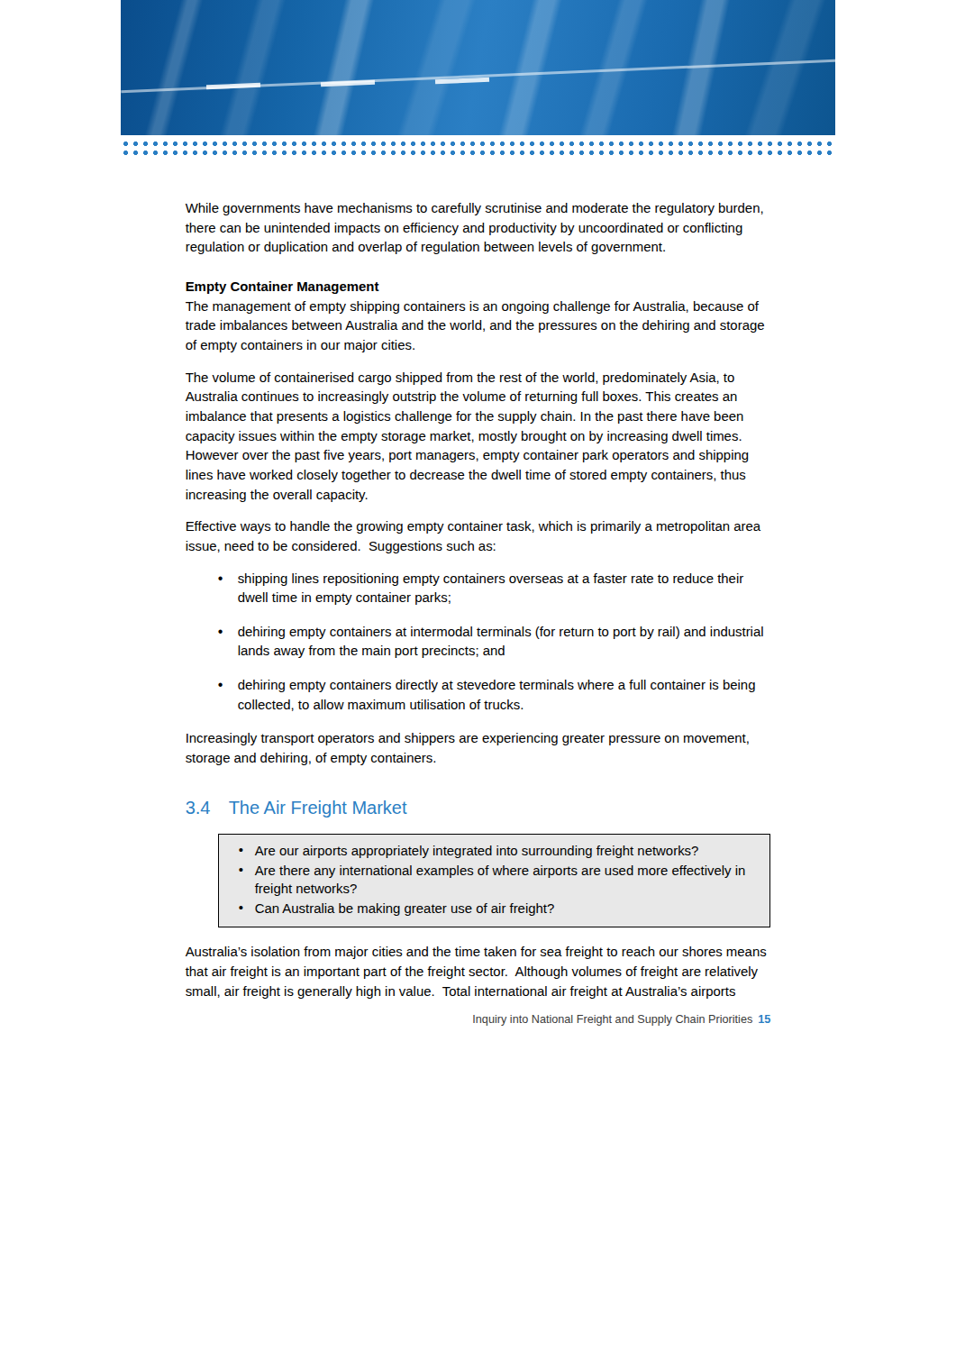While governments have mechanisms to carefully scrutinise and moderate the regulatory burden, there can be unintended impacts on efficiency and productivity by uncoordinated or conflicting regulation or duplication and overlap of regulation between levels of government.
Empty Container Management
The management of empty shipping containers is an ongoing challenge for Australia, because of trade imbalances between Australia and the world, and the pressures on the dehiring and storage of empty containers in our major cities.
The volume of containerised cargo shipped from the rest of the world, predominately Asia, to Australia continues to increasingly outstrip the volume of returning full boxes. This creates an imbalance that presents a logistics challenge for the supply chain. In the past there have been capacity issues within the empty storage market, mostly brought on by increasing dwell times. However over the past five years, port managers, empty container park operators and shipping lines have worked closely together to decrease the dwell time of stored empty containers, thus increasing the overall capacity.
Effective ways to handle the growing empty container task, which is primarily a metropolitan area issue, need to be considered. Suggestions such as:
shipping lines repositioning empty containers overseas at a faster rate to reduce their dwell time in empty container parks;
dehiring empty containers at intermodal terminals (for return to port by rail) and industrial lands away from the main port precincts; and
dehiring empty containers directly at stevedore terminals where a full container is being collected, to allow maximum utilisation of trucks.
Increasingly transport operators and shippers are experiencing greater pressure on movement, storage and dehiring, of empty containers.
3.4 The Air Freight Market
Are our airports appropriately integrated into surrounding freight networks?
Are there any international examples of where airports are used more effectively in freight networks?
Can Australia be making greater use of air freight?
Australia’s isolation from major cities and the time taken for sea freight to reach our shores means that air freight is an important part of the freight sector. Although volumes of freight are relatively small, air freight is generally high in value. Total international air freight at Australia’s airports
Inquiry into National Freight and Supply Chain Priorities15